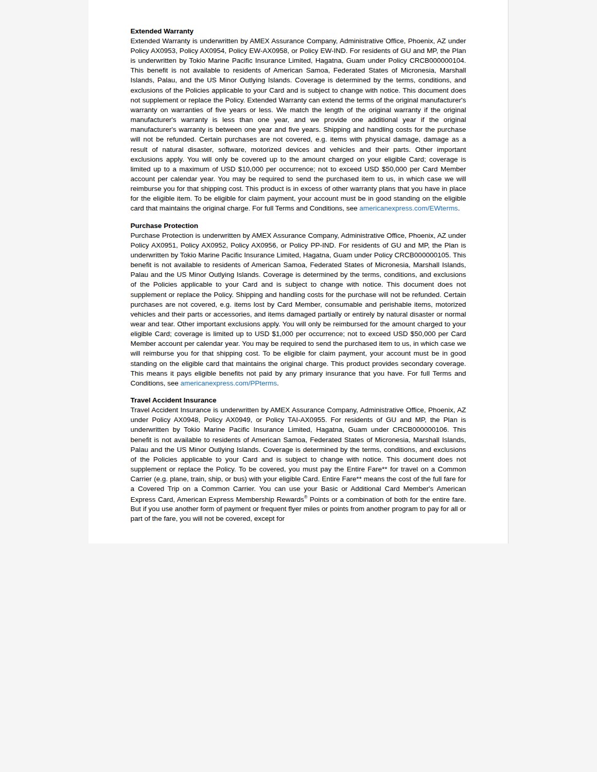Extended Warranty
Extended Warranty is underwritten by AMEX Assurance Company, Administrative Office, Phoenix, AZ under Policy AX0953, Policy AX0954, Policy EW-AX0958, or Policy EW-IND. For residents of GU and MP, the Plan is underwritten by Tokio Marine Pacific Insurance Limited, Hagatna, Guam under Policy CRCB000000104. This benefit is not available to residents of American Samoa, Federated States of Micronesia, Marshall Islands, Palau, and the US Minor Outlying Islands. Coverage is determined by the terms, conditions, and exclusions of the Policies applicable to your Card and is subject to change with notice. This document does not supplement or replace the Policy. Extended Warranty can extend the terms of the original manufacturer's warranty on warranties of five years or less. We match the length of the original warranty if the original manufacturer's warranty is less than one year, and we provide one additional year if the original manufacturer's warranty is between one year and five years. Shipping and handling costs for the purchase will not be refunded. Certain purchases are not covered, e.g. items with physical damage, damage as a result of natural disaster, software, motorized devices and vehicles and their parts. Other important exclusions apply. You will only be covered up to the amount charged on your eligible Card; coverage is limited up to a maximum of USD $10,000 per occurrence; not to exceed USD $50,000 per Card Member account per calendar year. You may be required to send the purchased item to us, in which case we will reimburse you for that shipping cost. This product is in excess of other warranty plans that you have in place for the eligible item. To be eligible for claim payment, your account must be in good standing on the eligible card that maintains the original charge. For full Terms and Conditions, see americanexpress.com/EWterms.
Purchase Protection
Purchase Protection is underwritten by AMEX Assurance Company, Administrative Office, Phoenix, AZ under Policy AX0951, Policy AX0952, Policy AX0956, or Policy PP-IND. For residents of GU and MP, the Plan is underwritten by Tokio Marine Pacific Insurance Limited, Hagatna, Guam under Policy CRCB000000105. This benefit is not available to residents of American Samoa, Federated States of Micronesia, Marshall Islands, Palau and the US Minor Outlying Islands. Coverage is determined by the terms, conditions, and exclusions of the Policies applicable to your Card and is subject to change with notice. This document does not supplement or replace the Policy. Shipping and handling costs for the purchase will not be refunded. Certain purchases are not covered, e.g. items lost by Card Member, consumable and perishable items, motorized vehicles and their parts or accessories, and items damaged partially or entirely by natural disaster or normal wear and tear. Other important exclusions apply. You will only be reimbursed for the amount charged to your eligible Card; coverage is limited up to USD $1,000 per occurrence; not to exceed USD $50,000 per Card Member account per calendar year. You may be required to send the purchased item to us, in which case we will reimburse you for that shipping cost. To be eligible for claim payment, your account must be in good standing on the eligible card that maintains the original charge. This product provides secondary coverage. This means it pays eligible benefits not paid by any primary insurance that you have. For full Terms and Conditions, see americanexpress.com/PPterms.
Travel Accident Insurance
Travel Accident Insurance is underwritten by AMEX Assurance Company, Administrative Office, Phoenix, AZ under Policy AX0948, Policy AX0949, or Policy TAI-AX0955. For residents of GU and MP, the Plan is underwritten by Tokio Marine Pacific Insurance Limited, Hagatna, Guam under CRCB000000106. This benefit is not available to residents of American Samoa, Federated States of Micronesia, Marshall Islands, Palau and the US Minor Outlying Islands. Coverage is determined by the terms, conditions, and exclusions of the Policies applicable to your Card and is subject to change with notice. This document does not supplement or replace the Policy. To be covered, you must pay the Entire Fare** for travel on a Common Carrier (e.g. plane, train, ship, or bus) with your eligible Card. Entire Fare** means the cost of the full fare for a Covered Trip on a Common Carrier. You can use your Basic or Additional Card Member's American Express Card, American Express Membership Rewards® Points or a combination of both for the entire fare. But if you use another form of payment or frequent flyer miles or points from another program to pay for all or part of the fare, you will not be covered, except for